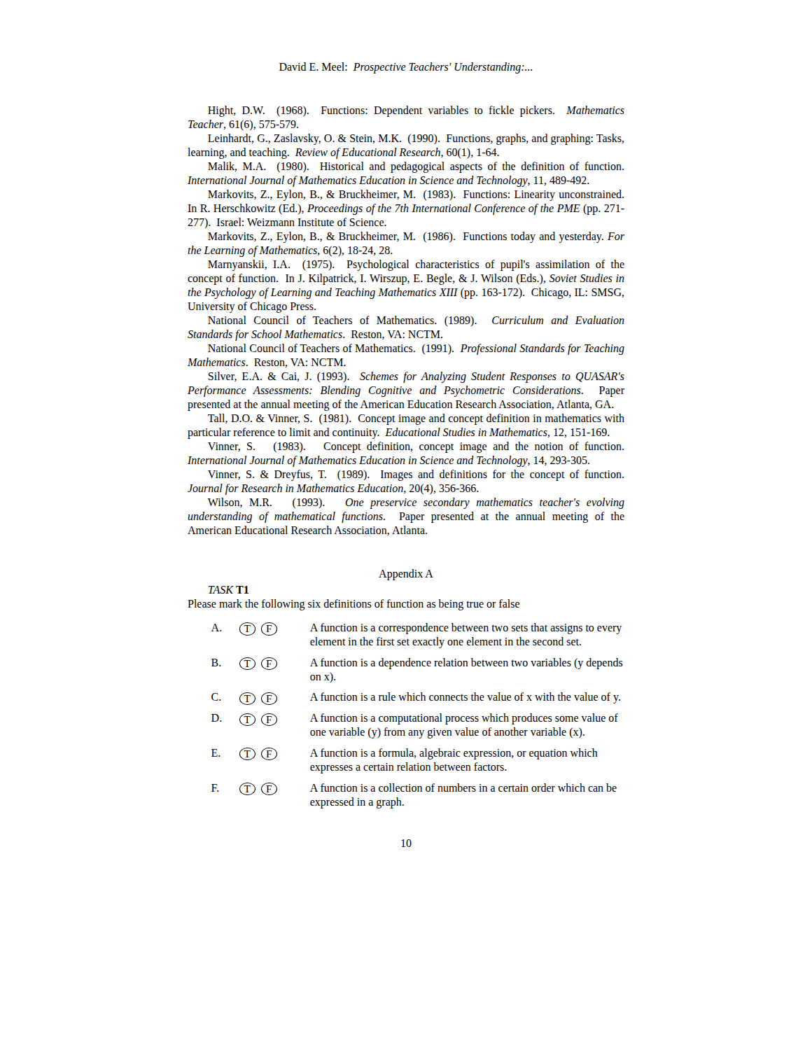David E. Meel: Prospective Teachers' Understanding:...
Hight, D.W. (1968). Functions: Dependent variables to fickle pickers. Mathematics Teacher, 61(6), 575-579.
Leinhardt, G., Zaslavsky, O. & Stein, M.K. (1990). Functions, graphs, and graphing: Tasks, learning, and teaching. Review of Educational Research, 60(1), 1-64.
Malik, M.A. (1980). Historical and pedagogical aspects of the definition of function. International Journal of Mathematics Education in Science and Technology, 11, 489-492.
Markovits, Z., Eylon, B., & Bruckheimer, M. (1983). Functions: Linearity unconstrained. In R. Herschkowitz (Ed.), Proceedings of the 7th International Conference of the PME (pp. 271-277). Israel: Weizmann Institute of Science.
Markovits, Z., Eylon, B., & Bruckheimer, M. (1986). Functions today and yesterday. For the Learning of Mathematics, 6(2), 18-24, 28.
Marnyanskii, I.A. (1975). Psychological characteristics of pupil's assimilation of the concept of function. In J. Kilpatrick, I. Wirszup, E. Begle, & J. Wilson (Eds.), Soviet Studies in the Psychology of Learning and Teaching Mathematics XIII (pp. 163-172). Chicago, IL: SMSG, University of Chicago Press.
National Council of Teachers of Mathematics. (1989). Curriculum and Evaluation Standards for School Mathematics. Reston, VA: NCTM.
National Council of Teachers of Mathematics. (1991). Professional Standards for Teaching Mathematics. Reston, VA: NCTM.
Silver, E.A. & Cai, J. (1993). Schemes for Analyzing Student Responses to QUASAR's Performance Assessments: Blending Cognitive and Psychometric Considerations. Paper presented at the annual meeting of the American Education Research Association, Atlanta, GA.
Tall, D.O. & Vinner, S. (1981). Concept image and concept definition in mathematics with particular reference to limit and continuity. Educational Studies in Mathematics, 12, 151-169.
Vinner, S. (1983). Concept definition, concept image and the notion of function. International Journal of Mathematics Education in Science and Technology, 14, 293-305.
Vinner, S. & Dreyfus, T. (1989). Images and definitions for the concept of function. Journal for Research in Mathematics Education, 20(4), 356-366.
Wilson, M.R. (1993). One preservice secondary mathematics teacher's evolving understanding of mathematical functions. Paper presented at the annual meeting of the American Educational Research Association, Atlanta.
Appendix A
TASK T1
Please mark the following six definitions of function as being true or false
| A. | T F | A function is a correspondence between two sets that assigns to every element in the first set exactly one element in the second set. |
| B. | T F | A function is a dependence relation between two variables (y depends on x). |
| C. | T F | A function is a rule which connects the value of x with the value of y. |
| D. | T F | A function is a computational process which produces some value of one variable (y) from any given value of another variable (x). |
| E. | T F | A function is a formula, algebraic expression, or equation which expresses a certain relation between factors. |
| F. | T F | A function is a collection of numbers in a certain order which can be expressed in a graph. |
10